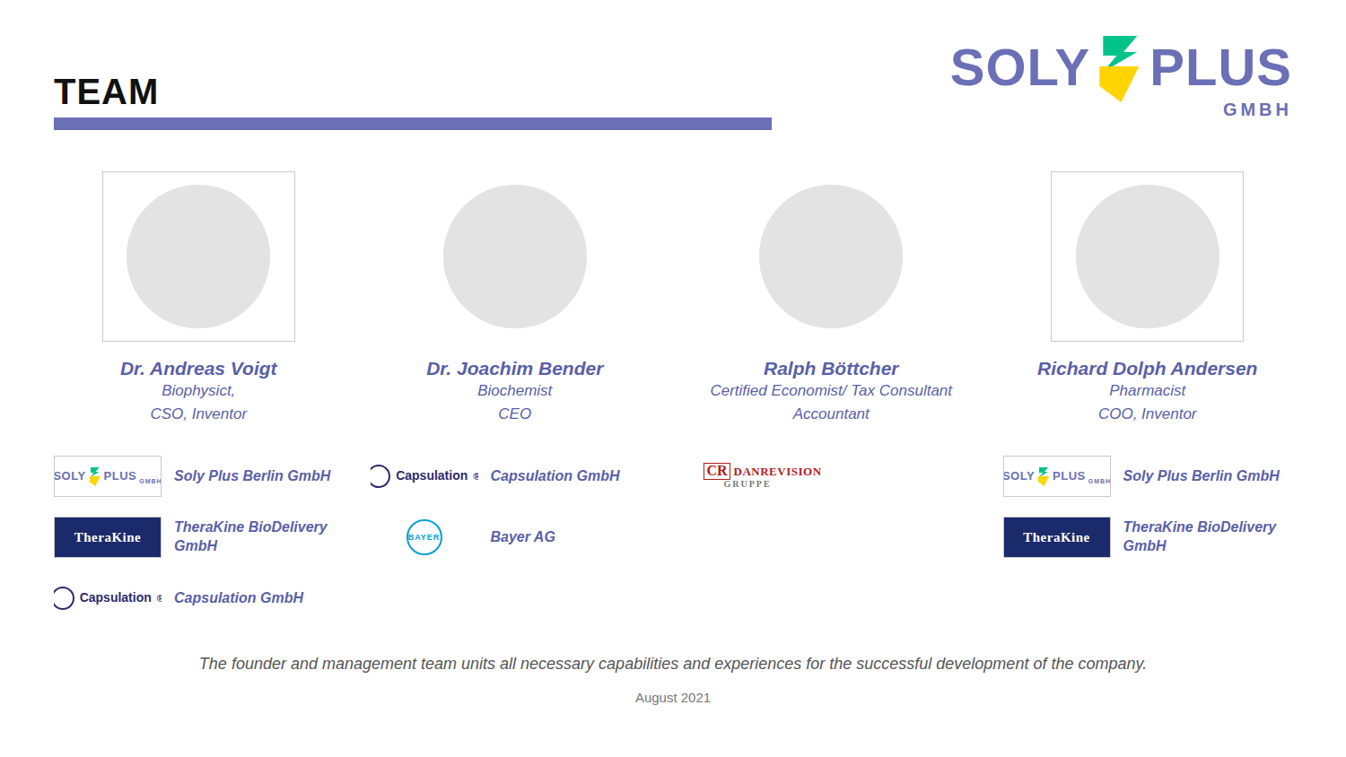TEAM
SOLY PLUS GMBH
Dr. Andreas Voigt
Biophysict,
CSO, Inventor
Dr. Joachim Bender
Biochemist
CEO
Ralph Böttcher
Certified Economist/ Tax Consultant
Accountant
Richard Dolph Andersen
Pharmacist
COO, Inventor
SOLY PLUS GMBH
Soly Plus Berlin GmbH
TheraKine
TheraKine BioDelivery GmbH
Capsulation®
Capsulation GmbH
Capsulation®
Capsulation GmbH
BAYER
Bayer AG
CR DANREVISION GRUPPE
SOLY PLUS GMBH
Soly Plus Berlin GmbH
TheraKine
TheraKine BioDelivery GmbH
The founder and management team units all necessary capabilities and experiences for the successful development of the company.
August 2021